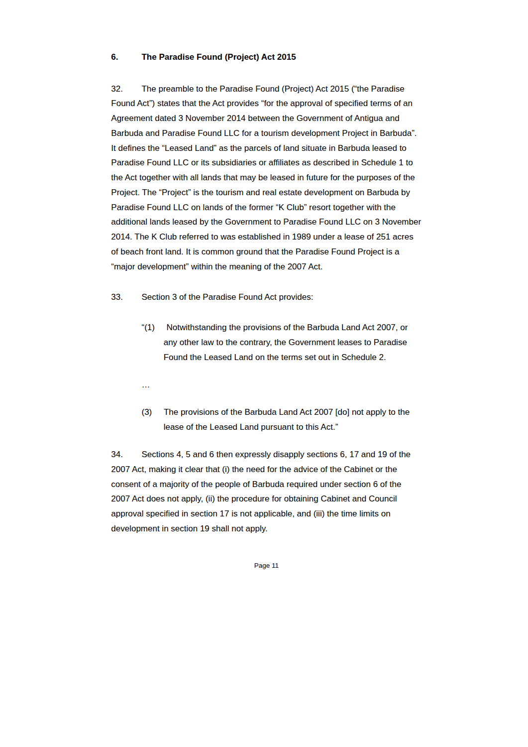6. The Paradise Found (Project) Act 2015
32. The preamble to the Paradise Found (Project) Act 2015 (“the Paradise Found Act”) states that the Act provides “for the approval of specified terms of an Agreement dated 3 November 2014 between the Government of Antigua and Barbuda and Paradise Found LLC for a tourism development Project in Barbuda”. It defines the “Leased Land” as the parcels of land situate in Barbuda leased to Paradise Found LLC or its subsidiaries or affiliates as described in Schedule 1 to the Act together with all lands that may be leased in future for the purposes of the Project. The “Project” is the tourism and real estate development on Barbuda by Paradise Found LLC on lands of the former “K Club” resort together with the additional lands leased by the Government to Paradise Found LLC on 3 November 2014. The K Club referred to was established in 1989 under a lease of 251 acres of beach front land. It is common ground that the Paradise Found Project is a “major development” within the meaning of the 2007 Act.
33. Section 3 of the Paradise Found Act provides:
“(1) Notwithstanding the provisions of the Barbuda Land Act 2007, or any other law to the contrary, the Government leases to Paradise Found the Leased Land on the terms set out in Schedule 2.
…
(3) The provisions of the Barbuda Land Act 2007 [do] not apply to the lease of the Leased Land pursuant to this Act.”
34. Sections 4, 5 and 6 then expressly disapply sections 6, 17 and 19 of the 2007 Act, making it clear that (i) the need for the advice of the Cabinet or the consent of a majority of the people of Barbuda required under section 6 of the 2007 Act does not apply, (ii) the procedure for obtaining Cabinet and Council approval specified in section 17 is not applicable, and (iii) the time limits on development in section 19 shall not apply.
Page 11